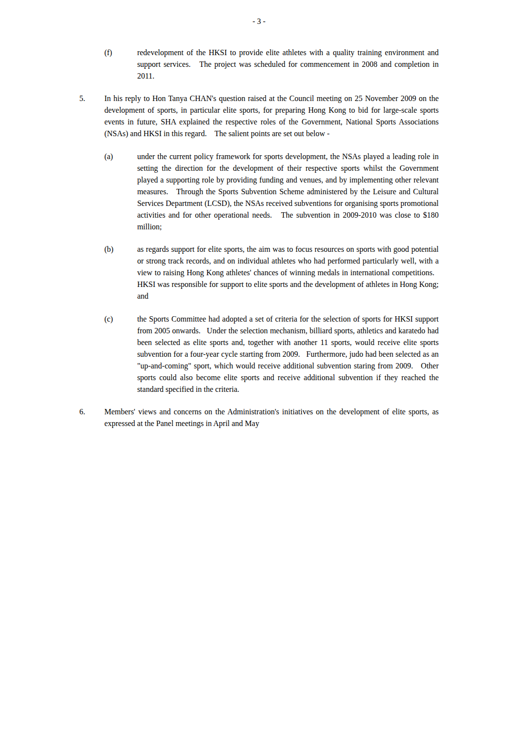- 3 -
(f)
redevelopment of the HKSI to provide elite athletes with a quality training environment and support services. The project was scheduled for commencement in 2008 and completion in 2011.
5.
In his reply to Hon Tanya CHAN's question raised at the Council meeting on 25 November 2009 on the development of sports, in particular elite sports, for preparing Hong Kong to bid for large-scale sports events in future, SHA explained the respective roles of the Government, National Sports Associations (NSAs) and HKSI in this regard. The salient points are set out below -
(a)
under the current policy framework for sports development, the NSAs played a leading role in setting the direction for the development of their respective sports whilst the Government played a supporting role by providing funding and venues, and by implementing other relevant measures. Through the Sports Subvention Scheme administered by the Leisure and Cultural Services Department (LCSD), the NSAs received subventions for organising sports promotional activities and for other operational needs. The subvention in 2009-2010 was close to $180 million;
(b)
as regards support for elite sports, the aim was to focus resources on sports with good potential or strong track records, and on individual athletes who had performed particularly well, with a view to raising Hong Kong athletes' chances of winning medals in international competitions. HKSI was responsible for support to elite sports and the development of athletes in Hong Kong; and
(c)
the Sports Committee had adopted a set of criteria for the selection of sports for HKSI support from 2005 onwards. Under the selection mechanism, billiard sports, athletics and karatedo had been selected as elite sports and, together with another 11 sports, would receive elite sports subvention for a four-year cycle starting from 2009. Furthermore, judo had been selected as an "up-and-coming" sport, which would receive additional subvention staring from 2009. Other sports could also become elite sports and receive additional subvention if they reached the standard specified in the criteria.
6.
Members' views and concerns on the Administration's initiatives on the development of elite sports, as expressed at the Panel meetings in April and May